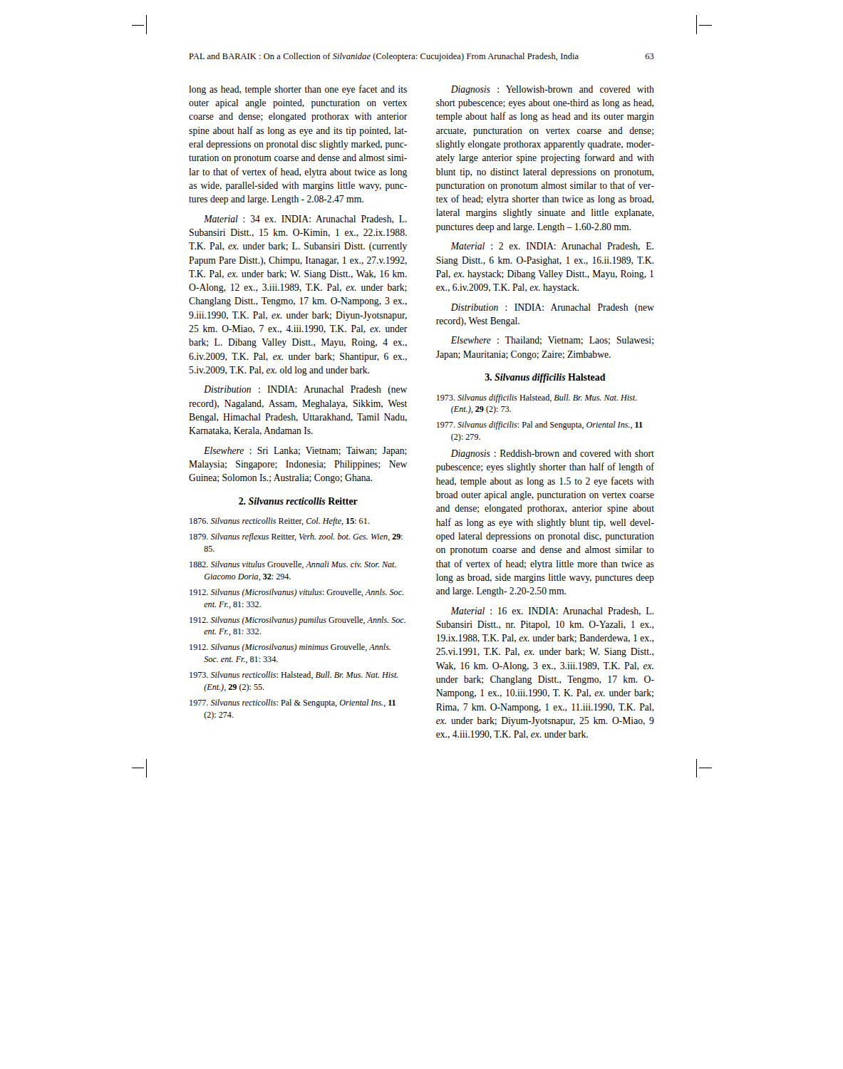PAL and BARAIK : On a Collection of Silvanidae (Coleoptera: Cucujoidea) From Arunachal Pradesh, India 63
long as head, temple shorter than one eye facet and its outer apical angle pointed, puncturation on vertex coarse and dense; elongated prothorax with anterior spine about half as long as eye and its tip pointed, lateral depressions on pronotal disc slightly marked, puncturation on pronotum coarse and dense and almost similar to that of vertex of head, elytra about twice as long as wide, parallel-sided with margins little wavy, punctures deep and large. Length - 2.08-2.47 mm.
Material : 34 ex. INDIA: Arunachal Pradesh, L. Subansiri Distt., 15 km. O-Kimin, 1 ex., 22.ix.1988. T.K. Pal, ex. under bark; L. Subansiri Distt. (currently Papum Pare Distt.), Chimpu, Itanagar, 1 ex., 27.v.1992, T.K. Pal, ex. under bark; W. Siang Distt., Wak, 16 km. O-Along, 12 ex., 3.iii.1989, T.K. Pal, ex. under bark; Changlang Distt., Tengmo, 17 km. O-Nampong, 3 ex., 9.iii.1990, T.K. Pal, ex. under bark; Diyun-Jyotsnapur, 25 km. O-Miao, 7 ex., 4.iii.1990, T.K. Pal, ex. under bark; L. Dibang Valley Distt., Mayu, Roing, 4 ex., 6.iv.2009, T.K. Pal, ex. under bark; Shantipur, 6 ex., 5.iv.2009, T.K. Pal, ex. old log and under bark.
Distribution : INDIA: Arunachal Pradesh (new record), Nagaland, Assam, Meghalaya, Sikkim, West Bengal, Himachal Pradesh, Uttarakhand, Tamil Nadu, Karnataka, Kerala, Andaman Is.
Elsewhere : Sri Lanka; Vietnam; Taiwan; Japan; Malaysia; Singapore; Indonesia; Philippines; New Guinea; Solomon Is.; Australia; Congo; Ghana.
2. Silvanus recticollis Reitter
1876. Silvanus recticollis Reitter, Col. Hefte, 15: 61.
1879. Silvanus reflexus Reitter, Verh. zool. bot. Ges. Wien, 29: 85.
1882. Silvanus vitulus Grouvelle, Annali Mus. civ. Stor. Nat. Giacomo Doria, 32: 294.
1912. Silvanus (Microsilvanus) vitulus: Grouvelle, Annls. Soc. ent. Fr., 81: 332.
1912. Silvanus (Microsilvanus) pumilus Grouvelle, Annls. Soc. ent. Fr., 81: 332.
1912. Silvanus (Microsilvanus) minimus Grouvelle, Annls. Soc. ent. Fr., 81: 334.
1973. Silvanus recticollis: Halstead, Bull. Br. Mus. Nat. Hist. (Ent.), 29 (2): 55.
1977. Silvanus recticollis: Pal & Sengupta, Oriental Ins., 11 (2): 274.
Diagnosis : Yellowish-brown and covered with short pubescence; eyes about one-third as long as head, temple about half as long as head and its outer margin arcuate, puncturation on vertex coarse and dense; slightly elongate prothorax apparently quadrate, moderately large anterior spine projecting forward and with blunt tip, no distinct lateral depressions on pronotum, puncturation on pronotum almost similar to that of vertex of head; elytra shorter than twice as long as broad, lateral margins slightly sinuate and little explanate, punctures deep and large. Length – 1.60-2.80 mm.
Material : 2 ex. INDIA: Arunachal Pradesh, E. Siang Distt., 6 km. O-Pasighat, 1 ex., 16.ii.1989, T.K. Pal, ex. haystack; Dibang Valley Distt., Mayu, Roing, 1 ex., 6.iv.2009, T.K. Pal, ex. haystack.
Distribution : INDIA: Arunachal Pradesh (new record), West Bengal.
Elsewhere : Thailand; Vietnam; Laos; Sulawesi; Japan; Mauritania; Congo; Zaire; Zimbabwe.
3. Silvanus difficilis Halstead
1973. Silvanus difficilis Halstead, Bull. Br. Mus. Nat. Hist. (Ent.), 29 (2): 73.
1977. Silvanus difficilis: Pal and Sengupta, Oriental Ins., 11 (2): 279.
Diagnosis : Reddish-brown and covered with short pubescence; eyes slightly shorter than half of length of head, temple about as long as 1.5 to 2 eye facets with broad outer apical angle, puncturation on vertex coarse and dense; elongated prothorax, anterior spine about half as long as eye with slightly blunt tip, well developed lateral depressions on pronotal disc, puncturation on pronotum coarse and dense and almost similar to that of vertex of head; elytra little more than twice as long as broad, side margins little wavy, punctures deep and large. Length- 2.20-2.50 mm.
Material : 16 ex. INDIA: Arunachal Pradesh, L. Subansiri Distt., nr. Pitapol, 10 km. O-Yazali, 1 ex., 19.ix.1988, T.K. Pal, ex. under bark; Banderdewa, 1 ex., 25.vi.1991, T.K. Pal, ex. under bark; W. Siang Distt., Wak, 16 km. O-Along, 3 ex., 3.iii.1989, T.K. Pal, ex. under bark; Changlang Distt., Tengmo, 17 km. O-Nampong, 1 ex., 10.iii.1990, T. K. Pal, ex. under bark; Rima, 7 km. O-Nampong, 1 ex., 11.iii.1990, T.K. Pal, ex. under bark; Diyum-Jyotsnapur, 25 km. O-Miao, 9 ex., 4.iii.1990, T.K. Pal, ex. under bark.